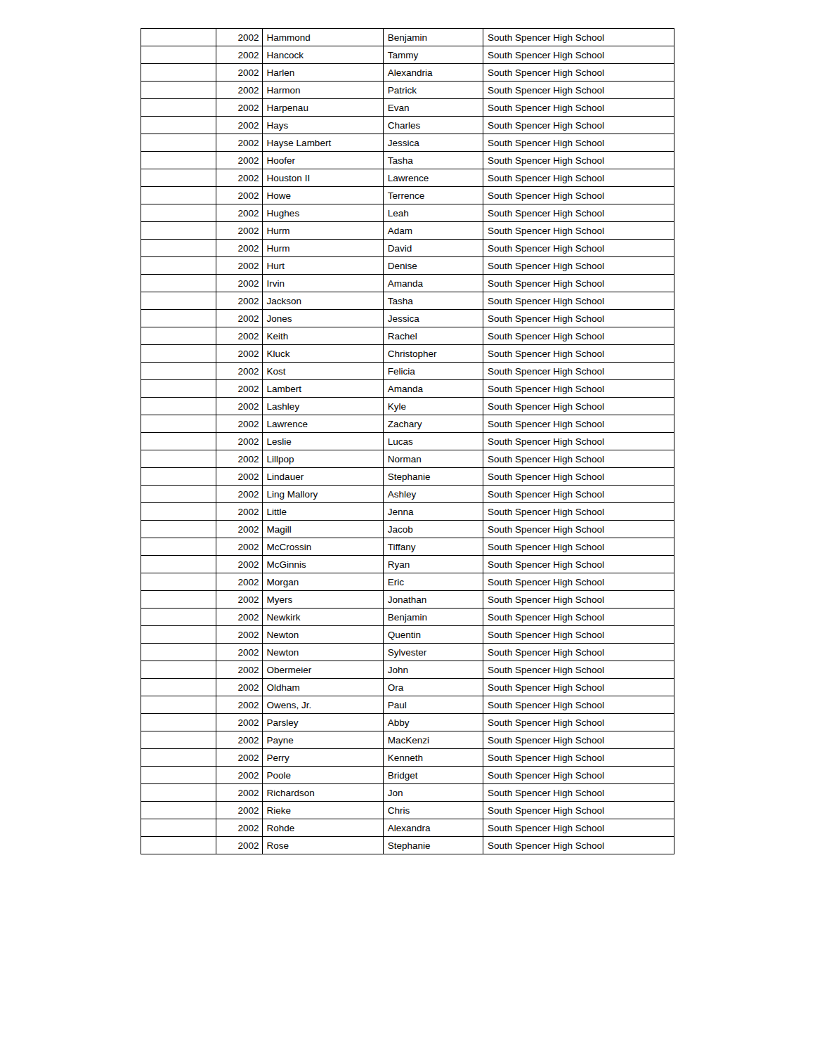| | 2002 | Hammond | Benjamin | South Spencer High School |
| | 2002 | Hancock | Tammy | South Spencer High School |
| | 2002 | Harlen | Alexandria | South Spencer High School |
| | 2002 | Harmon | Patrick | South Spencer High School |
| | 2002 | Harpenau | Evan | South Spencer High School |
| | 2002 | Hays | Charles | South Spencer High School |
| | 2002 | Hayse Lambert | Jessica | South Spencer High School |
| | 2002 | Hoofer | Tasha | South Spencer High School |
| | 2002 | Houston II | Lawrence | South Spencer High School |
| | 2002 | Howe | Terrence | South Spencer High School |
| | 2002 | Hughes | Leah | South Spencer High School |
| | 2002 | Hurm | Adam | South Spencer High School |
| | 2002 | Hurm | David | South Spencer High School |
| | 2002 | Hurt | Denise | South Spencer High School |
| | 2002 | Irvin | Amanda | South Spencer High School |
| | 2002 | Jackson | Tasha | South Spencer High School |
| | 2002 | Jones | Jessica | South Spencer High School |
| | 2002 | Keith | Rachel | South Spencer High School |
| | 2002 | Kluck | Christopher | South Spencer High School |
| | 2002 | Kost | Felicia | South Spencer High School |
| | 2002 | Lambert | Amanda | South Spencer High School |
| | 2002 | Lashley | Kyle | South Spencer High School |
| | 2002 | Lawrence | Zachary | South Spencer High School |
| | 2002 | Leslie | Lucas | South Spencer High School |
| | 2002 | Lillpop | Norman | South Spencer High School |
| | 2002 | Lindauer | Stephanie | South Spencer High School |
| | 2002 | Ling Mallory | Ashley | South Spencer High School |
| | 2002 | Little | Jenna | South Spencer High School |
| | 2002 | Magill | Jacob | South Spencer High School |
| | 2002 | McCrossin | Tiffany | South Spencer High School |
| | 2002 | McGinnis | Ryan | South Spencer High School |
| | 2002 | Morgan | Eric | South Spencer High School |
| | 2002 | Myers | Jonathan | South Spencer High School |
| | 2002 | Newkirk | Benjamin | South Spencer High School |
| | 2002 | Newton | Quentin | South Spencer High School |
| | 2002 | Newton | Sylvester | South Spencer High School |
| | 2002 | Obermeier | John | South Spencer High School |
| | 2002 | Oldham | Ora | South Spencer High School |
| | 2002 | Owens, Jr. | Paul | South Spencer High School |
| | 2002 | Parsley | Abby | South Spencer High School |
| | 2002 | Payne | MacKenzi | South Spencer High School |
| | 2002 | Perry | Kenneth | South Spencer High School |
| | 2002 | Poole | Bridget | South Spencer High School |
| | 2002 | Richardson | Jon | South Spencer High School |
| | 2002 | Rieke | Chris | South Spencer High School |
| | 2002 | Rohde | Alexandra | South Spencer High School |
| | 2002 | Rose | Stephanie | South Spencer High School |